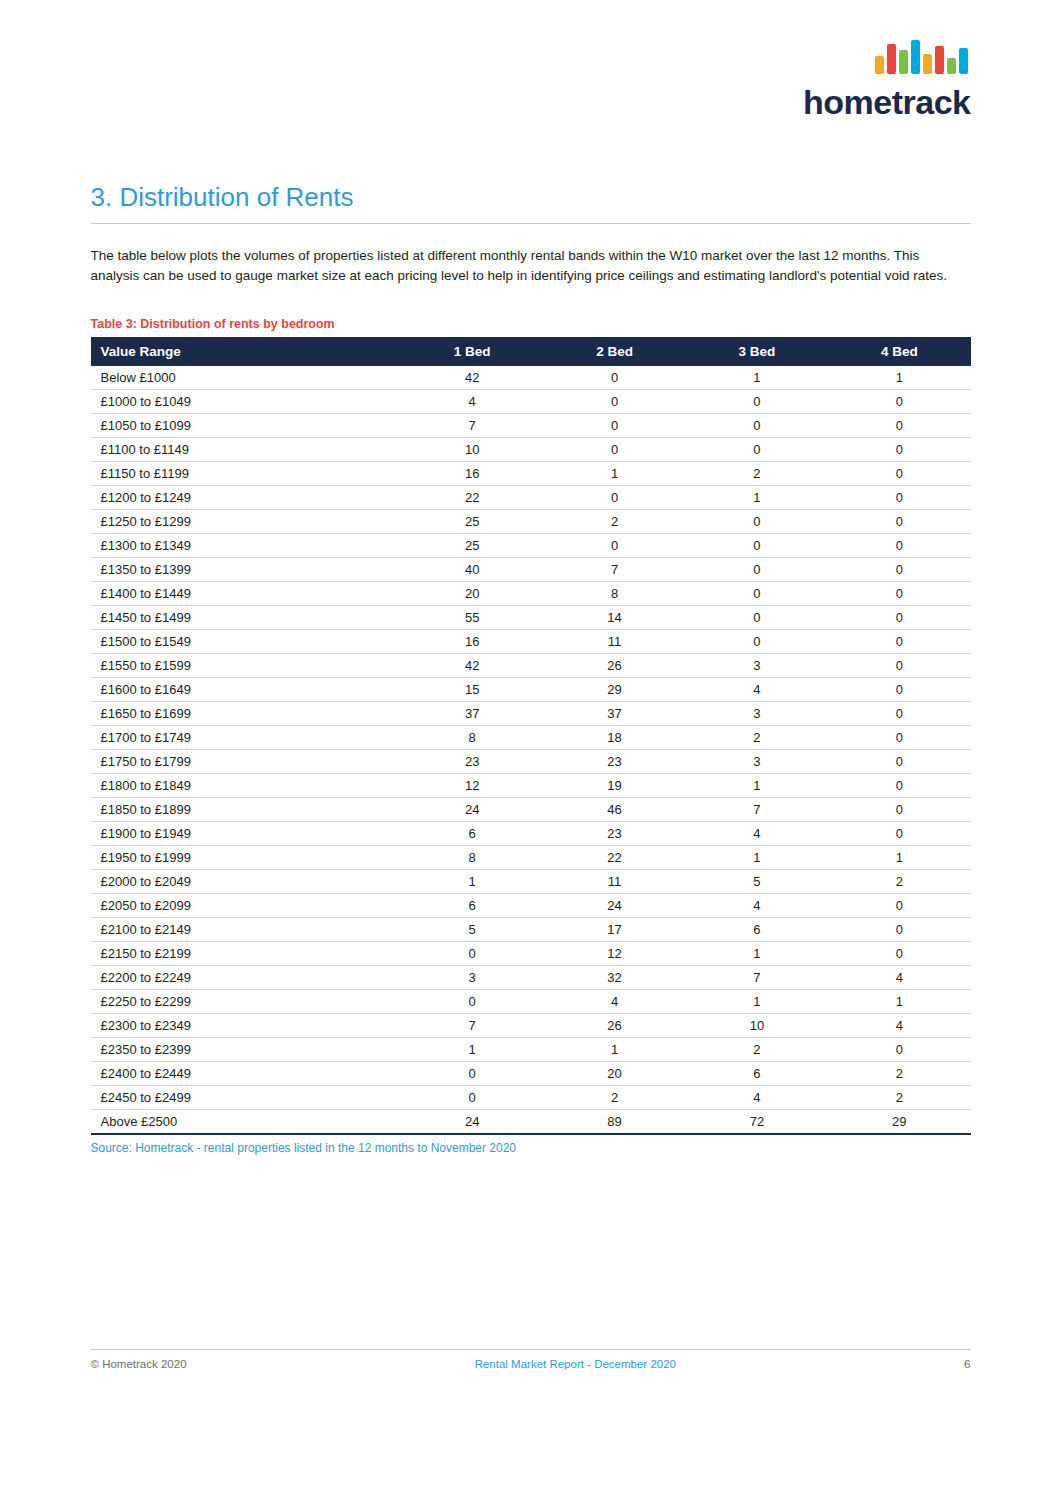hometrack
3. Distribution of Rents
The table below plots the volumes of properties listed at different monthly rental bands within the W10 market over the last 12 months. This analysis can be used to gauge market size at each pricing level to help in identifying price ceilings and estimating landlord's potential void rates.
Table 3: Distribution of rents by bedroom
| Value Range | 1 Bed | 2 Bed | 3 Bed | 4 Bed |
| --- | --- | --- | --- | --- |
| Below £1000 | 42 | 0 | 1 | 1 |
| £1000 to £1049 | 4 | 0 | 0 | 0 |
| £1050 to £1099 | 7 | 0 | 0 | 0 |
| £1100 to £1149 | 10 | 0 | 0 | 0 |
| £1150 to £1199 | 16 | 1 | 2 | 0 |
| £1200 to £1249 | 22 | 0 | 1 | 0 |
| £1250 to £1299 | 25 | 2 | 0 | 0 |
| £1300 to £1349 | 25 | 0 | 0 | 0 |
| £1350 to £1399 | 40 | 7 | 0 | 0 |
| £1400 to £1449 | 20 | 8 | 0 | 0 |
| £1450 to £1499 | 55 | 14 | 0 | 0 |
| £1500 to £1549 | 16 | 11 | 0 | 0 |
| £1550 to £1599 | 42 | 26 | 3 | 0 |
| £1600 to £1649 | 15 | 29 | 4 | 0 |
| £1650 to £1699 | 37 | 37 | 3 | 0 |
| £1700 to £1749 | 8 | 18 | 2 | 0 |
| £1750 to £1799 | 23 | 23 | 3 | 0 |
| £1800 to £1849 | 12 | 19 | 1 | 0 |
| £1850 to £1899 | 24 | 46 | 7 | 0 |
| £1900 to £1949 | 6 | 23 | 4 | 0 |
| £1950 to £1999 | 8 | 22 | 1 | 1 |
| £2000 to £2049 | 1 | 11 | 5 | 2 |
| £2050 to £2099 | 6 | 24 | 4 | 0 |
| £2100 to £2149 | 5 | 17 | 6 | 0 |
| £2150 to £2199 | 0 | 12 | 1 | 0 |
| £2200 to £2249 | 3 | 32 | 7 | 4 |
| £2250 to £2299 | 0 | 4 | 1 | 1 |
| £2300 to £2349 | 7 | 26 | 10 | 4 |
| £2350 to £2399 | 1 | 1 | 2 | 0 |
| £2400 to £2449 | 0 | 20 | 6 | 2 |
| £2450 to £2499 | 0 | 2 | 4 | 2 |
| Above £2500 | 24 | 89 | 72 | 29 |
Source: Hometrack - rental properties listed in the 12 months to November 2020
© Hometrack 2020
Rental Market Report - December 2020
6